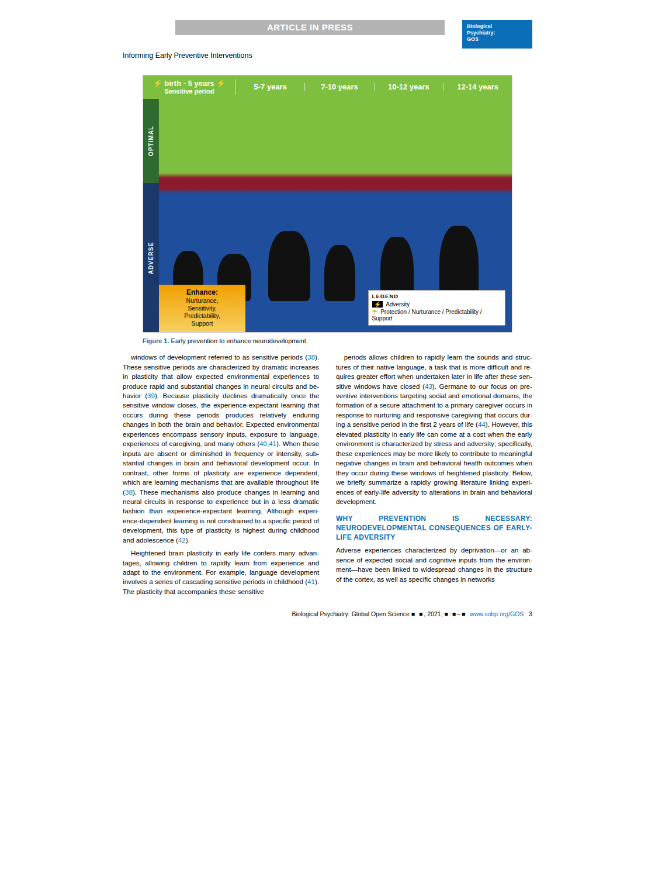ARTICLE IN PRESS
Biological
Psychiatry:
GOS
Informing Early Preventive Interventions
⚡ birth - 5 years ⚡Sensitive period
5-7 years
7-10 years
10-12 years
12-14 years
OPTIMAL
ADVERSE
Enhance:
Nurturance,
Sensitivity,
Predictability,
Support
LEGEND
⚡ Adversity
☂ Protection / Nurturance / Predictability / Support
Figure 1. Early prevention to enhance neurodevelopment.
windows of development referred to as sensitive periods (38). These sensitive periods are characterized by dramatic increases in plasticity that allow expected environmental experiences to produce rapid and substantial changes in neural circuits and behavior (39). Because plasticity declines dramatically once the sensitive window closes, the experience-expectant learning that occurs during these periods produces relatively enduring changes in both the brain and behavior. Expected environmental experiences encompass sensory inputs, exposure to language, experiences of caregiving, and many others (40,41). When these inputs are absent or diminished in frequency or intensity, substantial changes in brain and behavioral development occur. In contrast, other forms of plasticity are experience dependent, which are learning mechanisms that are available throughout life (38). These mechanisms also produce changes in learning and neural circuits in response to experience but in a less dramatic fashion than experience-expectant learning. Although experience-dependent learning is not constrained to a specific period of development, this type of plasticity is highest during childhood and adolescence (42).
Heightened brain plasticity in early life confers many advantages, allowing children to rapidly learn from experience and adapt to the environment. For example, language development involves a series of cascading sensitive periods in childhood (41). The plasticity that accompanies these sensitive
periods allows children to rapidly learn the sounds and structures of their native language, a task that is more difficult and requires greater effort when undertaken later in life after these sensitive windows have closed (43). Germane to our focus on preventive interventions targeting social and emotional domains, the formation of a secure attachment to a primary caregiver occurs in response to nurturing and responsive caregiving that occurs during a sensitive period in the first 2 years of life (44). However, this elevated plasticity in early life can come at a cost when the early environment is characterized by stress and adversity; specifically, these experiences may be more likely to contribute to meaningful negative changes in brain and behavioral health outcomes when they occur during these windows of heightened plasticity. Below, we briefly summarize a rapidly growing literature linking experiences of early-life adversity to alterations in brain and behavioral development.
Why Prevention Is Necessary: Neurodevelopmental Consequences of Early-Life Adversity
Adverse experiences characterized by deprivation—or an absence of expected social and cognitive inputs from the environment—have been linked to widespread changes in the structure of the cortex, as well as specific changes in networks
Biological Psychiatry: Global Open Science ■ ■, 2021; ■:■–■ www.sobp.org/GOS 3